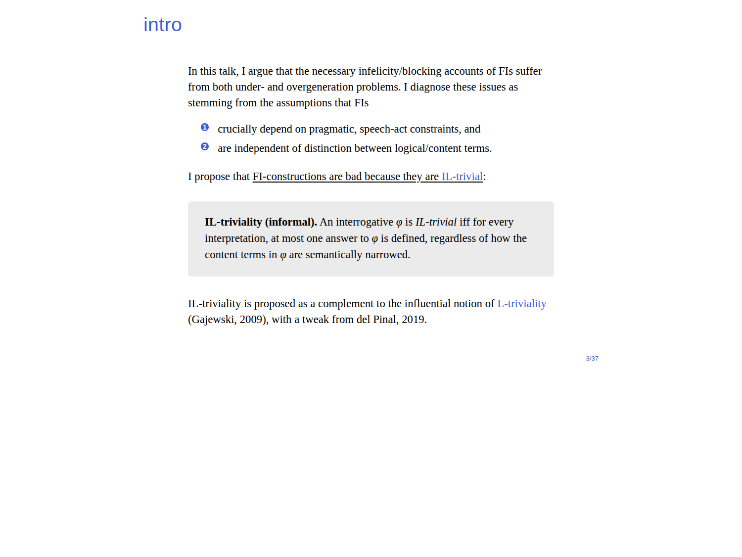intro
In this talk, I argue that the necessary infelicity/blocking accounts of FIs suffer from both under- and overgeneration problems. I diagnose these issues as stemming from the assumptions that FIs
crucially depend on pragmatic, speech-act constraints, and
are independent of distinction between logical/content terms.
I propose that FI-constructions are bad because they are IL-trivial:
IL-triviality (informal). An interrogative φ is IL-trivial iff for every interpretation, at most one answer to φ is defined, regardless of how the content terms in φ are semantically narrowed.
IL-triviality is proposed as a complement to the influential notion of L-triviality (Gajewski, 2009), with a tweak from del Pinal, 2019.
3/37